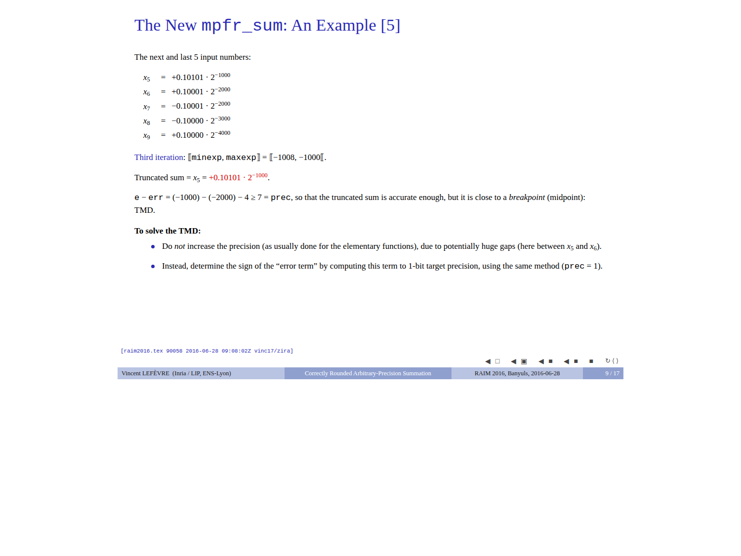The New mpfr_sum: An Example [5]
The next and last 5 input numbers:
| x 5 | = | +0.10101 · 2 −1000 |
| x 6 | = | +0.10001 · 2 −2000 |
| x 7 | = | −0.10001 · 2 −2000 |
| x 8 | = | −0.10000 · 2 −3000 |
| x 9 | = | +0.10000 · 2 −4000 |
Third iteration: ⟦minexp, maxexp⟧ = ⟦−1008, −1000⟦.
Truncated sum = x5 = +0.10101 · 2−1000.
e − err = (−1000) − (−2000) − 4 ≥ 7 = prec, so that the truncated sum is accurate enough, but it is close to a breakpoint (midpoint): TMD.
To solve the TMD:
Do not increase the precision (as usually done for the elementary functions), due to potentially huge gaps (here between x5 and x6).
Instead, determine the sign of the “error term” by computing this term to 1-bit target precision, using the same method (prec = 1).
[raim2016.tex 90058 2016-06-28 09:08:02Z vinc17/zira]
◀ □ ◀ ▣ ◀ ■ ◀ ■ ■ ↻ ⟨ ⟩
Vincent LEFÈVRE (Inria / LIP, ENS-Lyon)
Correctly Rounded Arbitrary-Precision Summation
RAIM 2016, Banyuls, 2016-06-28
9 / 17